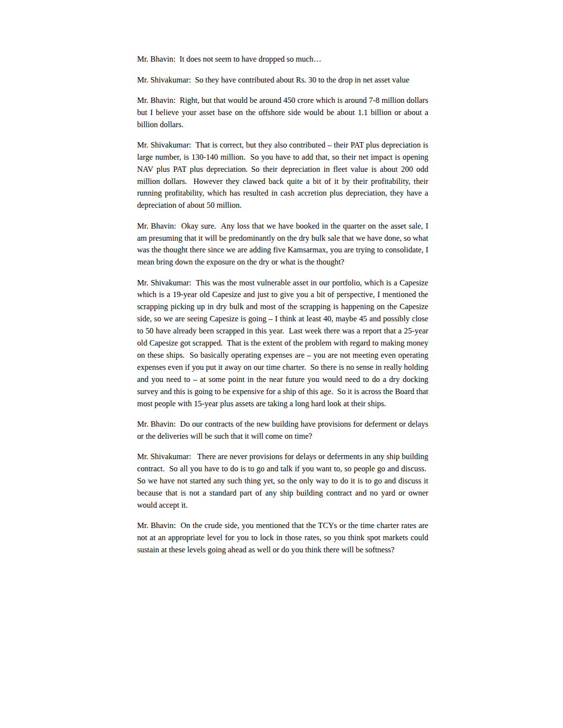Mr. Bhavin: It does not seem to have dropped so much…
Mr. Shivakumar: So they have contributed about Rs. 30 to the drop in net asset value
Mr. Bhavin: Right, but that would be around 450 crore which is around 7-8 million dollars but I believe your asset base on the offshore side would be about 1.1 billion or about a billion dollars.
Mr. Shivakumar: That is correct, but they also contributed – their PAT plus depreciation is large number, is 130-140 million. So you have to add that, so their net impact is opening NAV plus PAT plus depreciation. So their depreciation in fleet value is about 200 odd million dollars. However they clawed back quite a bit of it by their profitability, their running profitability, which has resulted in cash accretion plus depreciation, they have a depreciation of about 50 million.
Mr. Bhavin: Okay sure. Any loss that we have booked in the quarter on the asset sale, I am presuming that it will be predominantly on the dry bulk sale that we have done, so what was the thought there since we are adding five Kamsarmax, you are trying to consolidate, I mean bring down the exposure on the dry or what is the thought?
Mr. Shivakumar: This was the most vulnerable asset in our portfolio, which is a Capesize which is a 19-year old Capesize and just to give you a bit of perspective, I mentioned the scrapping picking up in dry bulk and most of the scrapping is happening on the Capesize side, so we are seeing Capesize is going – I think at least 40, maybe 45 and possibly close to 50 have already been scrapped in this year. Last week there was a report that a 25-year old Capesize got scrapped. That is the extent of the problem with regard to making money on these ships. So basically operating expenses are – you are not meeting even operating expenses even if you put it away on our time charter. So there is no sense in really holding and you need to – at some point in the near future you would need to do a dry docking survey and this is going to be expensive for a ship of this age. So it is across the Board that most people with 15-year plus assets are taking a long hard look at their ships.
Mr. Bhavin: Do our contracts of the new building have provisions for deferment or delays or the deliveries will be such that it will come on time?
Mr. Shivakumar: There are never provisions for delays or deferments in any ship building contract. So all you have to do is to go and talk if you want to, so people go and discuss. So we have not started any such thing yet, so the only way to do it is to go and discuss it because that is not a standard part of any ship building contract and no yard or owner would accept it.
Mr. Bhavin: On the crude side, you mentioned that the TCYs or the time charter rates are not at an appropriate level for you to lock in those rates, so you think spot markets could sustain at these levels going ahead as well or do you think there will be softness?